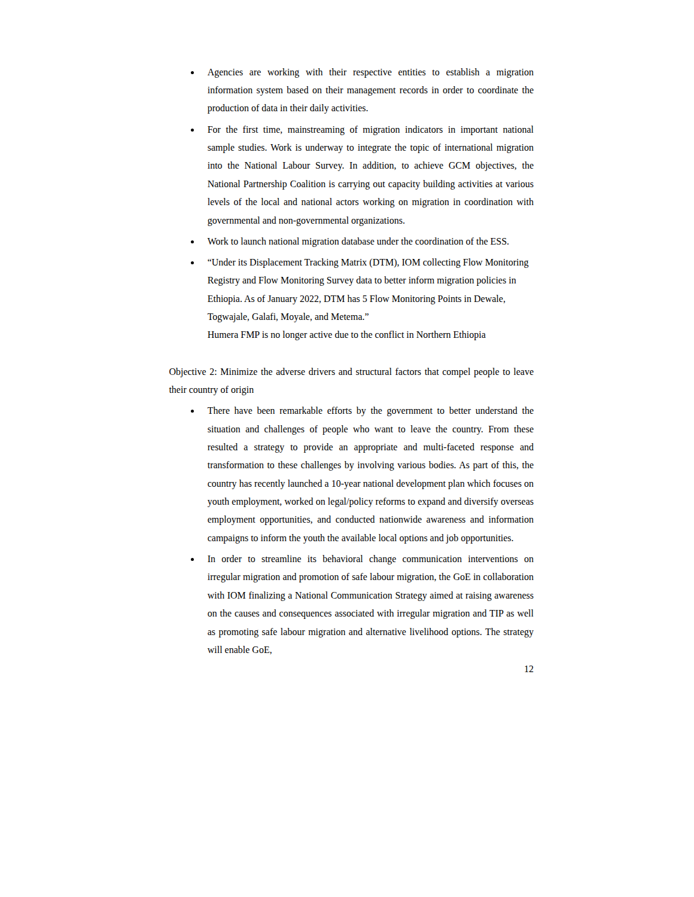Agencies are working with their respective entities to establish a migration information system based on their management records in order to coordinate the production of data in their daily activities.
For the first time, mainstreaming of migration indicators in important national sample studies. Work is underway to integrate the topic of international migration into the National Labour Survey. In addition, to achieve GCM objectives, the National Partnership Coalition is carrying out capacity building activities at various levels of the local and national actors working on migration in coordination with governmental and non-governmental organizations.
Work to launch national migration database under the coordination of the ESS.
“Under its Displacement Tracking Matrix (DTM), IOM collecting Flow Monitoring Registry and Flow Monitoring Survey data to better inform migration policies in Ethiopia. As of January 2022, DTM has 5 Flow Monitoring Points in Dewale, Togwajale, Galafi, Moyale, and Metema.”
Humera FMP is no longer active due to the conflict in Northern Ethiopia
Objective 2: Minimize the adverse drivers and structural factors that compel people to leave their country of origin
There have been remarkable efforts by the government to better understand the situation and challenges of people who want to leave the country. From these resulted a strategy to provide an appropriate and multi-faceted response and transformation to these challenges by involving various bodies. As part of this, the country has recently launched a 10-year national development plan which focuses on youth employment, worked on legal/policy reforms to expand and diversify overseas employment opportunities, and conducted nationwide awareness and information campaigns to inform the youth the available local options and job opportunities.
In order to streamline its behavioral change communication interventions on irregular migration and promotion of safe labour migration, the GoE in collaboration with IOM finalizing a National Communication Strategy aimed at raising awareness on the causes and consequences associated with irregular migration and TIP as well as promoting safe labour migration and alternative livelihood options. The strategy will enable GoE,
12